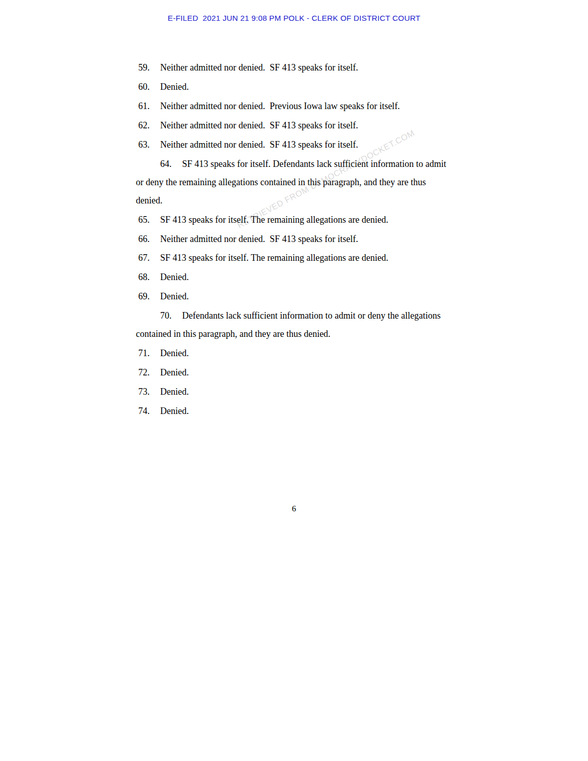E-FILED 2021 JUN 21 9:08 PM POLK - CLERK OF DISTRICT COURT
RETRIEVED FROM DEMOCRACYDOCKET.COM
59. Neither admitted nor denied. SF 413 speaks for itself.
60. Denied.
61. Neither admitted nor denied. Previous Iowa law speaks for itself.
62. Neither admitted nor denied. SF 413 speaks for itself.
63. Neither admitted nor denied. SF 413 speaks for itself.
64. SF 413 speaks for itself. Defendants lack sufficient information to admit or deny the remaining allegations contained in this paragraph, and they are thus denied.
65. SF 413 speaks for itself. The remaining allegations are denied.
66. Neither admitted nor denied. SF 413 speaks for itself.
67. SF 413 speaks for itself. The remaining allegations are denied.
68. Denied.
69. Denied.
70. Defendants lack sufficient information to admit or deny the allegations contained in this paragraph, and they are thus denied.
71. Denied.
72. Denied.
73. Denied.
74. Denied.
6